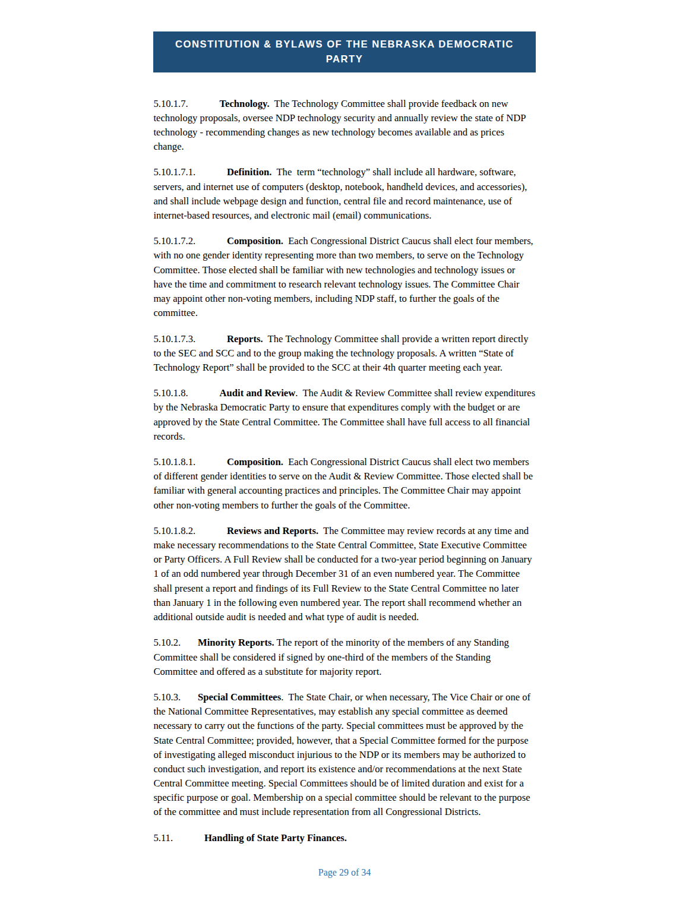Constitution & Bylaws of the Nebraska Democratic Party
5.10.1.7. Technology. The Technology Committee shall provide feedback on new technology proposals, oversee NDP technology security and annually review the state of NDP technology - recommending changes as new technology becomes available and as prices change.
5.10.1.7.1. Definition. The term “technology” shall include all hardware, software, servers, and internet use of computers (desktop, notebook, handheld devices, and accessories), and shall include webpage design and function, central file and record maintenance, use of internet-based resources, and electronic mail (email) communications.
5.10.1.7.2. Composition. Each Congressional District Caucus shall elect four members, with no one gender identity representing more than two members, to serve on the Technology Committee. Those elected shall be familiar with new technologies and technology issues or have the time and commitment to research relevant technology issues. The Committee Chair may appoint other non-voting members, including NDP staff, to further the goals of the committee.
5.10.1.7.3. Reports. The Technology Committee shall provide a written report directly to the SEC and SCC and to the group making the technology proposals. A written “State of Technology Report” shall be provided to the SCC at their 4th quarter meeting each year.
5.10.1.8. Audit and Review. The Audit & Review Committee shall review expenditures by the Nebraska Democratic Party to ensure that expenditures comply with the budget or are approved by the State Central Committee. The Committee shall have full access to all financial records.
5.10.1.8.1. Composition. Each Congressional District Caucus shall elect two members of different gender identities to serve on the Audit & Review Committee. Those elected shall be familiar with general accounting practices and principles. The Committee Chair may appoint other non-voting members to further the goals of the Committee.
5.10.1.8.2. Reviews and Reports. The Committee may review records at any time and make necessary recommendations to the State Central Committee, State Executive Committee or Party Officers. A Full Review shall be conducted for a two-year period beginning on January 1 of an odd numbered year through December 31 of an even numbered year. The Committee shall present a report and findings of its Full Review to the State Central Committee no later than January 1 in the following even numbered year. The report shall recommend whether an additional outside audit is needed and what type of audit is needed.
5.10.2. Minority Reports. The report of the minority of the members of any Standing Committee shall be considered if signed by one-third of the members of the Standing Committee and offered as a substitute for majority report.
5.10.3. Special Committees. The State Chair, or when necessary, The Vice Chair or one of the National Committee Representatives, may establish any special committee as deemed necessary to carry out the functions of the party. Special committees must be approved by the State Central Committee; provided, however, that a Special Committee formed for the purpose of investigating alleged misconduct injurious to the NDP or its members may be authorized to conduct such investigation, and report its existence and/or recommendations at the next State Central Committee meeting. Special Committees should be of limited duration and exist for a specific purpose or goal. Membership on a special committee should be relevant to the purpose of the committee and must include representation from all Congressional Districts.
5.11. Handling of State Party Finances.
Page 29 of 34